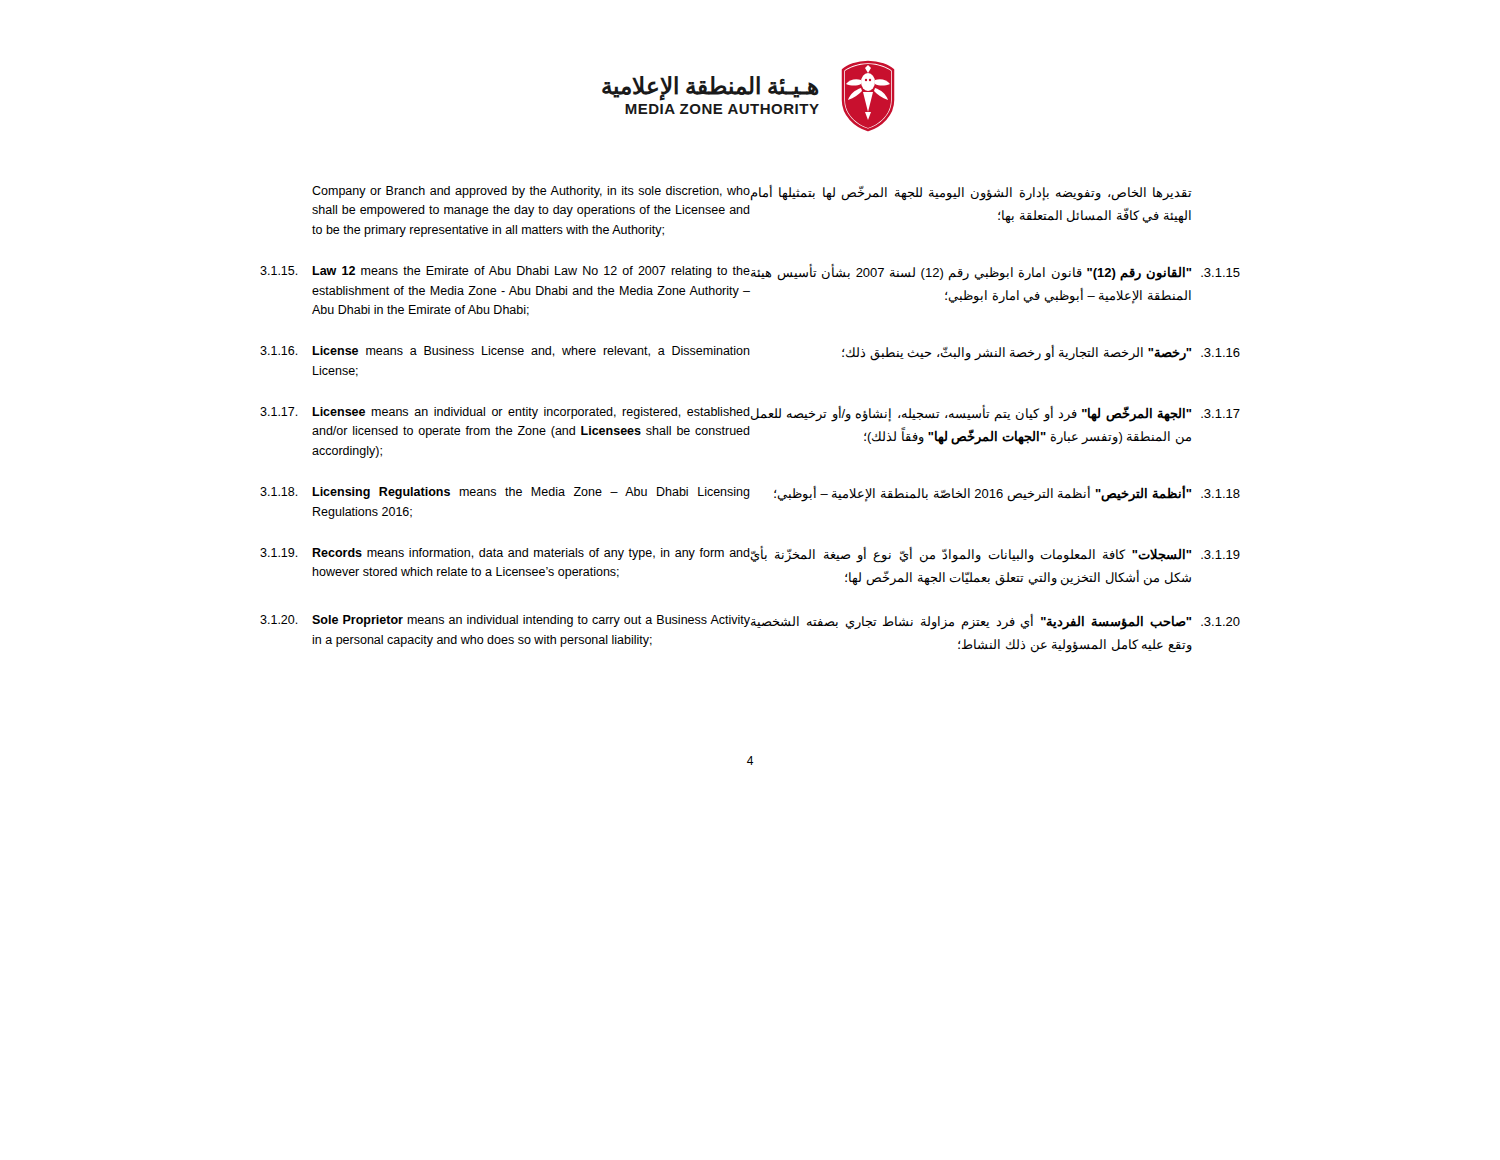هـيـئة المنطقة الإعلامية
MEDIA ZONE AUTHORITY
| Company or Branch and approved by the Authority, in its sole discretion, who shall be empowered to manage the day to day operations of the Licensee and to be the primary representative in all matters with the Authority; | تقديرها الخاص، وتفويضه بإدارة الشؤون اليومية للجهة المرخّص لها بتمثيلها أمام الهيئة في كافّة المسائل المتعلقة بها؛ |
| 3.1.15. Law 12 means the Emirate of Abu Dhabi Law No 12 of 2007 relating to the establishment of the Media Zone - Abu Dhabi and the Media Zone Authority – Abu Dhabi in the Emirate of Abu Dhabi; | 3.1.15. "القانون رقم (12)" قانون امارة ابوظبي رقم (12) لسنة 2007 بشأن تأسيس هيئة المنطقة الإعلامية – أبوظبي في امارة ابوظبي؛ |
| 3.1.16. License means a Business License and, where relevant, a Dissemination License; | 3.1.16. "رخصة" الرخصة التجارية أو رخصة النشر والبثّ، حيث ينطبق ذلك؛ |
| 3.1.17. Licensee means an individual or entity incorporated, registered, established and/or licensed to operate from the Zone (and Licensees shall be construed accordingly); | 3.1.17. "الجهة المرخّص لها" فرد أو كيان يتم تأسيسه، تسجيله، إنشاؤه و/أو ترخيصه للعمل من المنطقة (وتفسر عبارة "الجهات المرخّص لها" وفقاً لذلك)؛ |
| 3.1.18. Licensing Regulations means the Media Zone – Abu Dhabi Licensing Regulations 2016; | 3.1.18. "أنظمة الترخيص" أنظمة الترخيص 2016 الخاصّة بالمنطقة الإعلامية – أبوظبي؛ |
| 3.1.19. Records means information, data and materials of any type, in any form and however stored which relate to a Licensee’s operations; | 3.1.19. "السجلات" كافة المعلومات والبيانات والموادّ من أيّ نوع أو صيغة المخزّنة بأيّ شكل من أشكال التخزين والتي تتعلق بعمليّات الجهة المرخّص لها؛ |
| 3.1.20. Sole Proprietor means an individual intending to carry out a Business Activity in a personal capacity and who does so with personal liability; | 3.1.20. "صاحب المؤسسة الفردية" أي فرد يعتزم مزاولة نشاط تجاري بصفته الشخصية وتقع عليه كامل المسؤولية عن ذلك النشاط؛ |
4